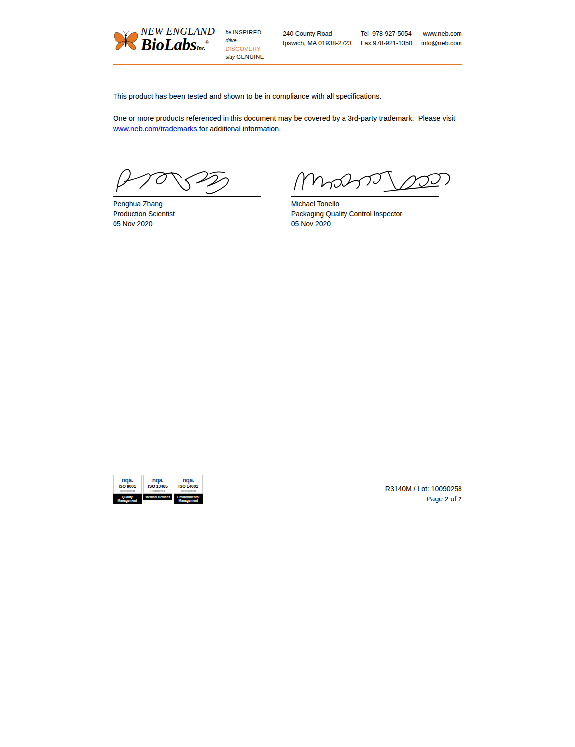NEW ENGLAND
BioLabsInc.®
be INSPIRED
drive DISCOVERY
stay GENUINE
240 County Road
Ipswich, MA 01938-2723
Tel 978-927-5054
Fax 978-921-1350
www.neb.com
info@neb.com
This product has been tested and shown to be in compliance with all specifications.
One or more products referenced in this document may be covered by a 3rd-party trademark. Please visit www.neb.com/trademarks for additional information.
Penghua Zhang
Production Scientist
05 Nov 2020
Michael Tonello
Packaging Quality Control Inspector
05 Nov 2020
nqa.
ISO 9001
Registered
Quality
Management
nqa.
ISO 13485
Registered
Medical Devices
nqa.
ISO 14001
Registered
Environmental
Management
R3140M / Lot: 10090258
Page 2 of 2